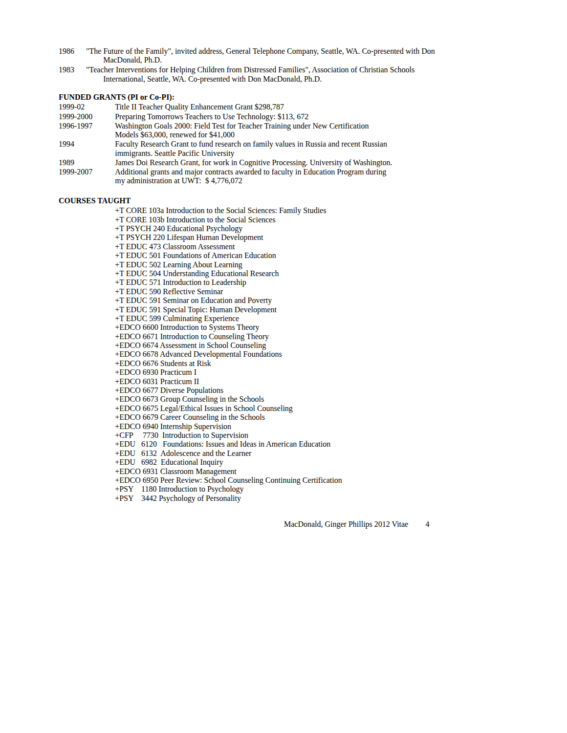1986
"The Future of the Family", invited address, General Telephone Company, Seattle, WA. Co-presented with Don MacDonald, Ph.D.
1983
"Teacher Interventions for Helping Children from Distressed Families", Association of Christian Schools International, Seattle, WA. Co-presented with Don MacDonald, Ph.D.
FUNDED GRANTS (PI or Co-PI):
1999-02
Title II Teacher Quality Enhancement Grant $298,787
1999-2000
Preparing Tomorrows Teachers to Use Technology: $113, 672
1996-1997
Washington Goals 2000: Field Test for Teacher Training under New Certification
Models $63,000, renewed for $41,000
1994
Faculty Research Grant to fund research on family values in Russia and recent Russian
immigrants. Seattle Pacific University
1989
James Doi Research Grant, for work in Cognitive Processing. University of Washington.
1999-2007
Additional grants and major contracts awarded to faculty in Education Program during
my administration at UWT: $ 4,776,072
COURSES TAUGHT
+T CORE 103a Introduction to the Social Sciences: Family Studies
+T CORE 103b Introduction to the Social Sciences
+T PSYCH 240 Educational Psychology
+T PSYCH 220 Lifespan Human Development
+T EDUC 473 Classroom Assessment
+T EDUC 501 Foundations of American Education
+T EDUC 502 Learning About Learning
+T EDUC 504 Understanding Educational Research
+T EDUC 571 Introduction to Leadership
+T EDUC 590 Reflective Seminar
+T EDUC 591 Seminar on Education and Poverty
+T EDUC 591 Special Topic: Human Development
+T EDUC 599 Culminating Experience
+EDCO 6600 Introduction to Systems Theory
+EDCO 6671 Introduction to Counseling Theory
+EDCO 6674 Assessment in School Counseling
+EDCO 6678 Advanced Developmental Foundations
+EDCO 6676 Students at Risk
+EDCO 6930 Practicum I
+EDCO 6031 Practicum II
+EDCO 6677 Diverse Populations
+EDCO 6673 Group Counseling in the Schools
+EDCO 6675 Legal/Ethical Issues in School Counseling
+EDCO 6679 Career Counseling in the Schools
+EDCO 6940 Internship Supervision
+CFP 7730 Introduction to Supervision
+EDU 6120 Foundations: Issues and Ideas in American Education
+EDU 6132 Adolescence and the Learner
+EDU 6982 Educational Inquiry
+EDCO 6931 Classroom Management
+EDCO 6950 Peer Review: School Counseling Continuing Certification
+PSY 1180 Introduction to Psychology
+PSY 3442 Psychology of Personality
MacDonald, Ginger Phillips 2012 Vitae4